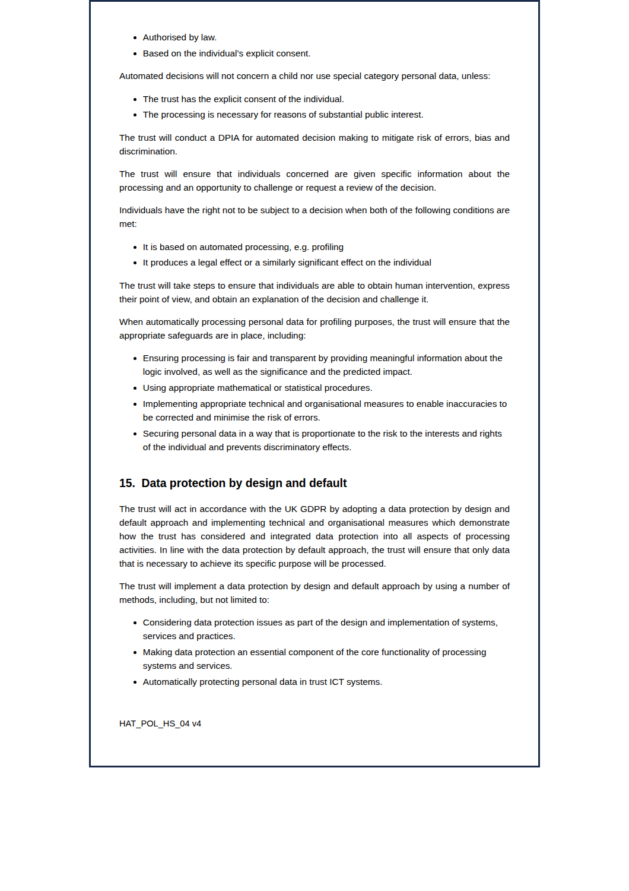Authorised by law.
Based on the individual’s explicit consent.
Automated decisions will not concern a child nor use special category personal data, unless:
The trust has the explicit consent of the individual.
The processing is necessary for reasons of substantial public interest.
The trust will conduct a DPIA for automated decision making to mitigate risk of errors, bias and discrimination.
The trust will ensure that individuals concerned are given specific information about the processing and an opportunity to challenge or request a review of the decision.
Individuals have the right not to be subject to a decision when both of the following conditions are met:
It is based on automated processing, e.g. profiling
It produces a legal effect or a similarly significant effect on the individual
The trust will take steps to ensure that individuals are able to obtain human intervention, express their point of view, and obtain an explanation of the decision and challenge it.
When automatically processing personal data for profiling purposes, the trust will ensure that the appropriate safeguards are in place, including:
Ensuring processing is fair and transparent by providing meaningful information about the logic involved, as well as the significance and the predicted impact.
Using appropriate mathematical or statistical procedures.
Implementing appropriate technical and organisational measures to enable inaccuracies to be corrected and minimise the risk of errors.
Securing personal data in a way that is proportionate to the risk to the interests and rights of the individual and prevents discriminatory effects.
15. Data protection by design and default
The trust will act in accordance with the UK GDPR by adopting a data protection by design and default approach and implementing technical and organisational measures which demonstrate how the trust has considered and integrated data protection into all aspects of processing activities. In line with the data protection by default approach, the trust will ensure that only data that is necessary to achieve its specific purpose will be processed.
The trust will implement a data protection by design and default approach by using a number of methods, including, but not limited to:
Considering data protection issues as part of the design and implementation of systems, services and practices.
Making data protection an essential component of the core functionality of processing systems and services.
Automatically protecting personal data in trust ICT systems.
HAT_POL_HS_04 v4